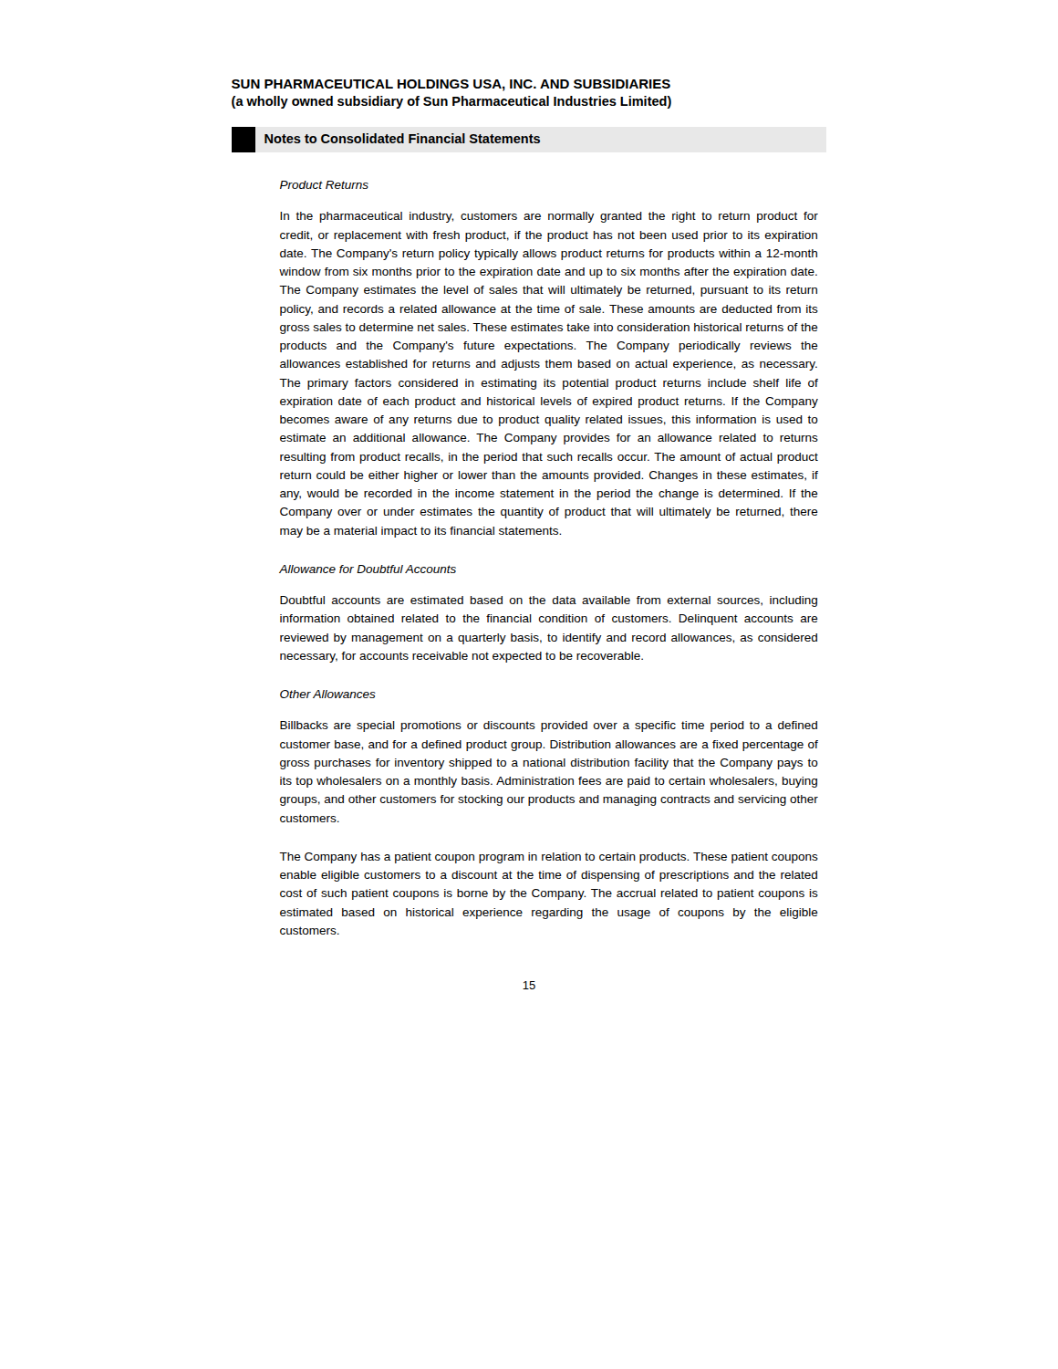SUN PHARMACEUTICAL HOLDINGS USA, INC. AND SUBSIDIARIES
(a wholly owned subsidiary of Sun Pharmaceutical Industries Limited)
Notes to Consolidated Financial Statements
Product Returns
In the pharmaceutical industry, customers are normally granted the right to return product for credit, or replacement with fresh product, if the product has not been used prior to its expiration date. The Company's return policy typically allows product returns for products within a 12-month window from six months prior to the expiration date and up to six months after the expiration date. The Company estimates the level of sales that will ultimately be returned, pursuant to its return policy, and records a related allowance at the time of sale. These amounts are deducted from its gross sales to determine net sales. These estimates take into consideration historical returns of the products and the Company's future expectations. The Company periodically reviews the allowances established for returns and adjusts them based on actual experience, as necessary. The primary factors considered in estimating its potential product returns include shelf life of expiration date of each product and historical levels of expired product returns. If the Company becomes aware of any returns due to product quality related issues, this information is used to estimate an additional allowance. The Company provides for an allowance related to returns resulting from product recalls, in the period that such recalls occur. The amount of actual product return could be either higher or lower than the amounts provided. Changes in these estimates, if any, would be recorded in the income statement in the period the change is determined. If the Company over or under estimates the quantity of product that will ultimately be returned, there may be a material impact to its financial statements.
Allowance for Doubtful Accounts
Doubtful accounts are estimated based on the data available from external sources, including information obtained related to the financial condition of customers. Delinquent accounts are reviewed by management on a quarterly basis, to identify and record allowances, as considered necessary, for accounts receivable not expected to be recoverable.
Other Allowances
Billbacks are special promotions or discounts provided over a specific time period to a defined customer base, and for a defined product group. Distribution allowances are a fixed percentage of gross purchases for inventory shipped to a national distribution facility that the Company pays to its top wholesalers on a monthly basis. Administration fees are paid to certain wholesalers, buying groups, and other customers for stocking our products and managing contracts and servicing other customers.
The Company has a patient coupon program in relation to certain products. These patient coupons enable eligible customers to a discount at the time of dispensing of prescriptions and the related cost of such patient coupons is borne by the Company. The accrual related to patient coupons is estimated based on historical experience regarding the usage of coupons by the eligible customers.
15